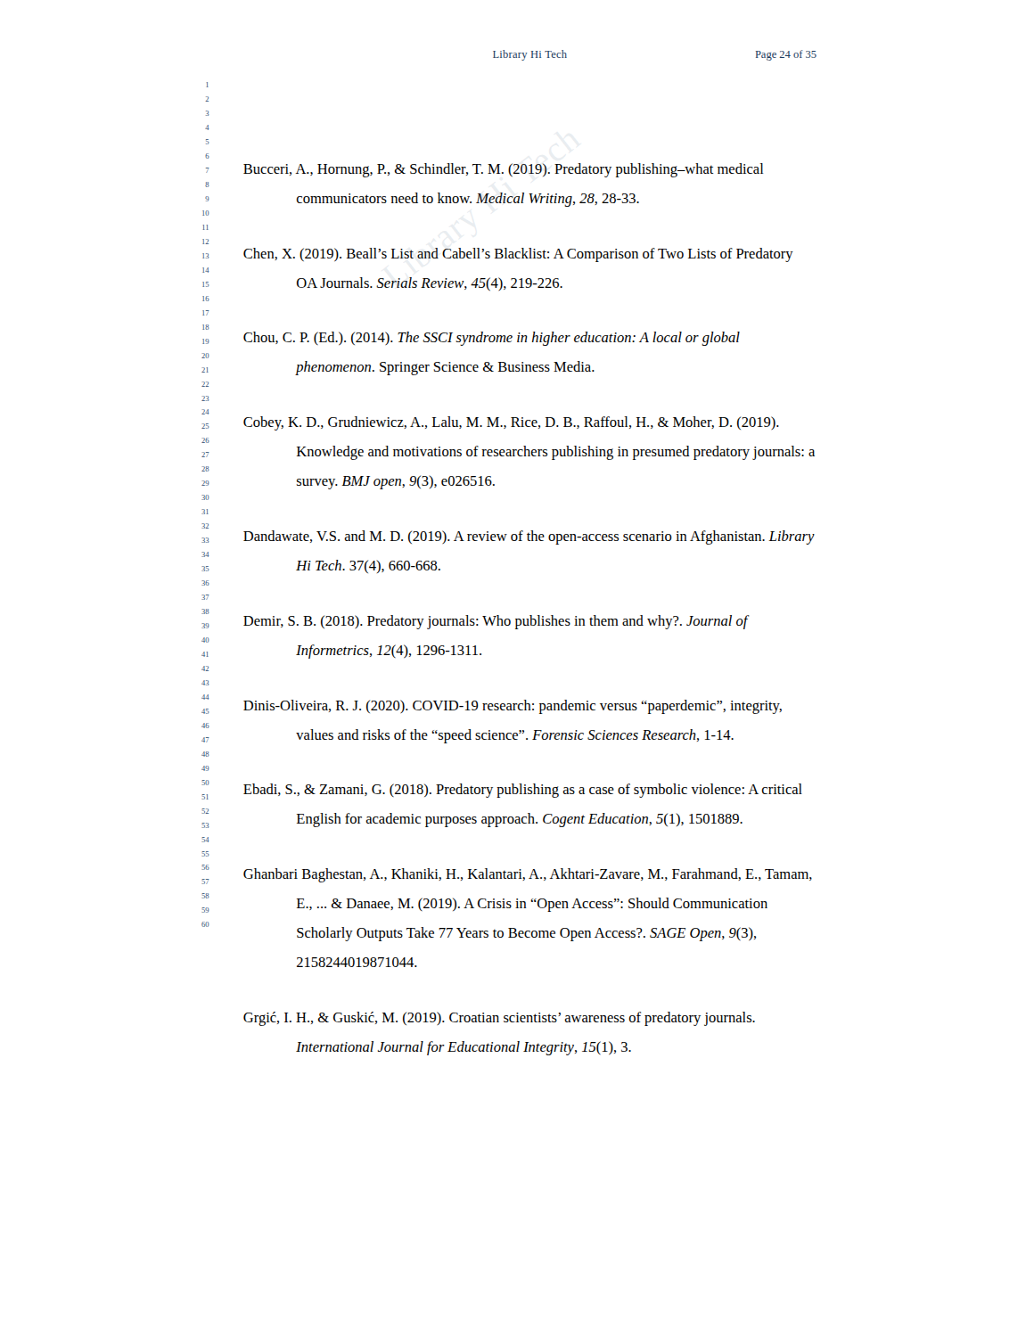12345 678910 1112131415 1617181920 2122232425 2627282930 3132333435 3637383940 4142434445 4647484950 5152535455 5657585960
Library Hi Tech
Page 24 of 35
Library Hi Tech
Bucceri, A., Hornung, P., & Schindler, T. M. (2019). Predatory publishing–what medical communicators need to know. Medical Writing, 28, 28-33.
Chen, X. (2019). Beall’s List and Cabell’s Blacklist: A Comparison of Two Lists of Predatory OA Journals. Serials Review, 45(4), 219-226.
Chou, C. P. (Ed.). (2014). The SSCI syndrome in higher education: A local or global phenomenon. Springer Science & Business Media.
Cobey, K. D., Grudniewicz, A., Lalu, M. M., Rice, D. B., Raffoul, H., & Moher, D. (2019). Knowledge and motivations of researchers publishing in presumed predatory journals: a survey. BMJ open, 9(3), e026516.
Dandawate, V.S. and M. D. (2019). A review of the open-access scenario in Afghanistan. Library Hi Tech. 37(4), 660-668.
Demir, S. B. (2018). Predatory journals: Who publishes in them and why?. Journal of Informetrics, 12(4), 1296-1311.
Dinis-Oliveira, R. J. (2020). COVID-19 research: pandemic versus “paperdemic”, integrity, values and risks of the “speed science”. Forensic Sciences Research, 1-14.
Ebadi, S., & Zamani, G. (2018). Predatory publishing as a case of symbolic violence: A critical English for academic purposes approach. Cogent Education, 5(1), 1501889.
Ghanbari Baghestan, A., Khaniki, H., Kalantari, A., Akhtari-Zavare, M., Farahmand, E., Tamam, E., ... & Danaee, M. (2019). A Crisis in “Open Access”: Should Communication Scholarly Outputs Take 77 Years to Become Open Access?. SAGE Open, 9(3), 2158244019871044.
Grgić, I. H., & Guskić, M. (2019). Croatian scientists’ awareness of predatory journals. International Journal for Educational Integrity, 15(1), 3.